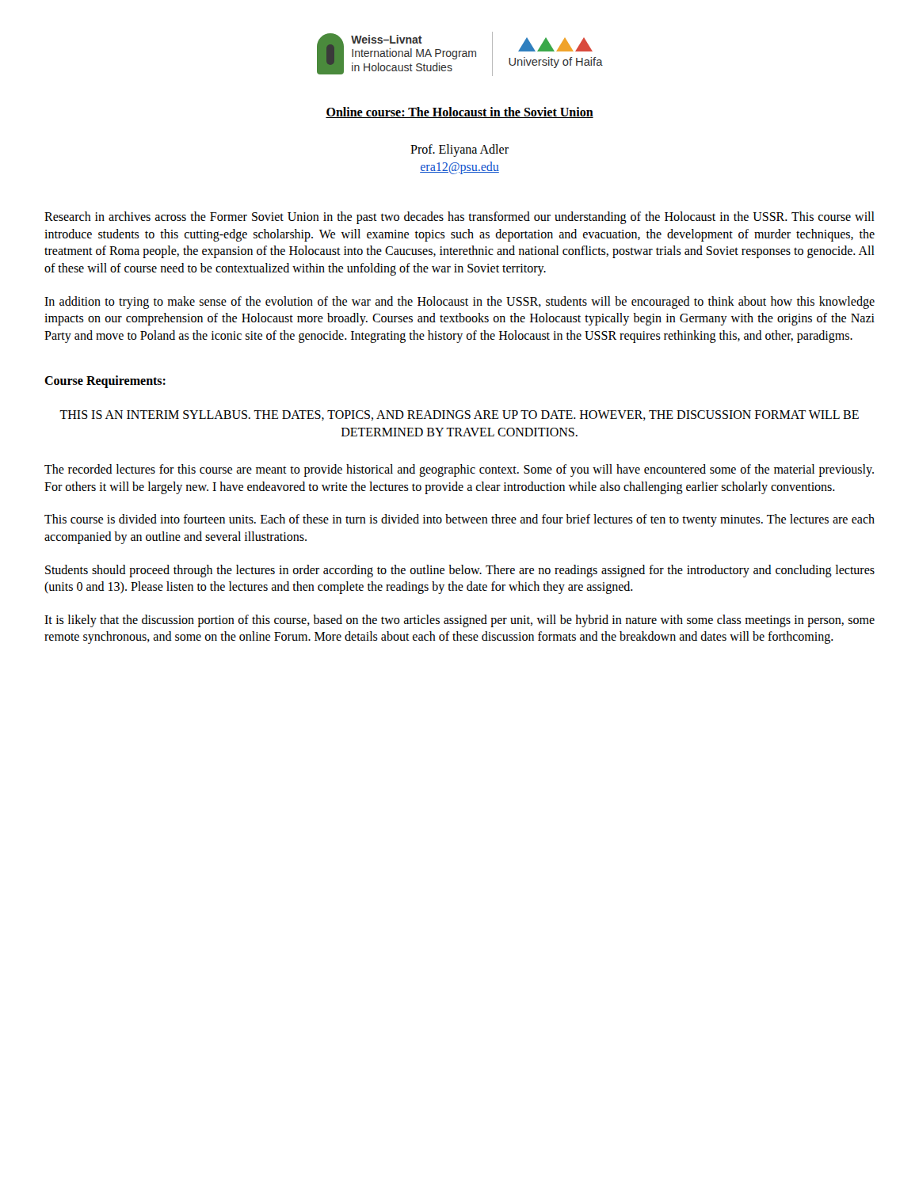Weiss–Livnat
International MA Program
in Holocaust Studies
University of Haifa
Online course: The Holocaust in the Soviet Union
Prof. Eliyana Adler
era12@psu.edu
Research in archives across the Former Soviet Union in the past two decades has transformed our understanding of the Holocaust in the USSR. This course will introduce students to this cutting-edge scholarship. We will examine topics such as deportation and evacuation, the development of murder techniques, the treatment of Roma people, the expansion of the Holocaust into the Caucuses, interethnic and national conflicts, postwar trials and Soviet responses to genocide. All of these will of course need to be contextualized within the unfolding of the war in Soviet territory.
In addition to trying to make sense of the evolution of the war and the Holocaust in the USSR, students will be encouraged to think about how this knowledge impacts on our comprehension of the Holocaust more broadly. Courses and textbooks on the Holocaust typically begin in Germany with the origins of the Nazi Party and move to Poland as the iconic site of the genocide. Integrating the history of the Holocaust in the USSR requires rethinking this, and other, paradigms.
Course Requirements:
THIS IS AN INTERIM SYLLABUS. THE DATES, TOPICS, AND READINGS ARE UP TO DATE. HOWEVER, THE DISCUSSION FORMAT WILL BE DETERMINED BY TRAVEL CONDITIONS.
The recorded lectures for this course are meant to provide historical and geographic context. Some of you will have encountered some of the material previously. For others it will be largely new. I have endeavored to write the lectures to provide a clear introduction while also challenging earlier scholarly conventions.
This course is divided into fourteen units. Each of these in turn is divided into between three and four brief lectures of ten to twenty minutes. The lectures are each accompanied by an outline and several illustrations.
Students should proceed through the lectures in order according to the outline below. There are no readings assigned for the introductory and concluding lectures (units 0 and 13). Please listen to the lectures and then complete the readings by the date for which they are assigned.
It is likely that the discussion portion of this course, based on the two articles assigned per unit, will be hybrid in nature with some class meetings in person, some remote synchronous, and some on the online Forum. More details about each of these discussion formats and the breakdown and dates will be forthcoming.